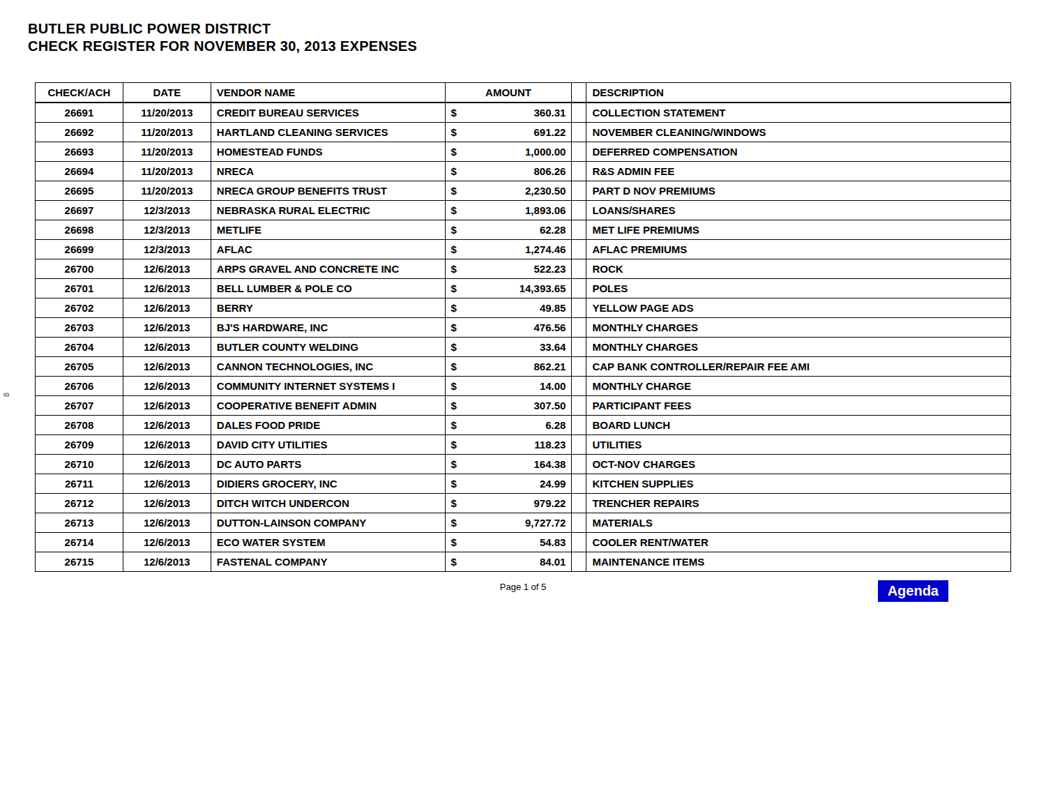8
BUTLER PUBLIC POWER DISTRICT
CHECK REGISTER FOR NOVEMBER 30, 2013 EXPENSES
| CHECK/ACH | DATE | VENDOR NAME | AMOUNT | | DESCRIPTION |
| --- | --- | --- | --- | --- | --- |
| 26691 | 11/20/2013 | CREDIT BUREAU SERVICES | $ 360.31 | | COLLECTION STATEMENT |
| 26692 | 11/20/2013 | HARTLAND CLEANING SERVICES | $ 691.22 | | NOVEMBER CLEANING/WINDOWS |
| 26693 | 11/20/2013 | HOMESTEAD FUNDS | $ 1,000.00 | | DEFERRED COMPENSATION |
| 26694 | 11/20/2013 | NRECA | $ 806.26 | | R&S ADMIN FEE |
| 26695 | 11/20/2013 | NRECA GROUP BENEFITS TRUST | $ 2,230.50 | | PART D NOV PREMIUMS |
| 26697 | 12/3/2013 | NEBRASKA RURAL ELECTRIC | $ 1,893.06 | | LOANS/SHARES |
| 26698 | 12/3/2013 | METLIFE | $ 62.28 | | MET LIFE PREMIUMS |
| 26699 | 12/3/2013 | AFLAC | $ 1,274.46 | | AFLAC PREMIUMS |
| 26700 | 12/6/2013 | ARPS GRAVEL AND CONCRETE INC | $ 522.23 | | ROCK |
| 26701 | 12/6/2013 | BELL LUMBER & POLE CO | $ 14,393.65 | | POLES |
| 26702 | 12/6/2013 | BERRY | $ 49.85 | | YELLOW PAGE ADS |
| 26703 | 12/6/2013 | BJ'S HARDWARE, INC | $ 476.56 | | MONTHLY CHARGES |
| 26704 | 12/6/2013 | BUTLER COUNTY WELDING | $ 33.64 | | MONTHLY CHARGES |
| 26705 | 12/6/2013 | CANNON TECHNOLOGIES, INC | $ 862.21 | | CAP BANK CONTROLLER/REPAIR FEE AMI |
| 26706 | 12/6/2013 | COMMUNITY INTERNET SYSTEMS I | $ 14.00 | | MONTHLY CHARGE |
| 26707 | 12/6/2013 | COOPERATIVE BENEFIT ADMIN | $ 307.50 | | PARTICIPANT FEES |
| 26708 | 12/6/2013 | DALES FOOD PRIDE | $ 6.28 | | BOARD LUNCH |
| 26709 | 12/6/2013 | DAVID CITY UTILITIES | $ 118.23 | | UTILITIES |
| 26710 | 12/6/2013 | DC AUTO PARTS | $ 164.38 | | OCT-NOV CHARGES |
| 26711 | 12/6/2013 | DIDIERS GROCERY, INC | $ 24.99 | | KITCHEN SUPPLIES |
| 26712 | 12/6/2013 | DITCH WITCH UNDERCON | $ 979.22 | | TRENCHER REPAIRS |
| 26713 | 12/6/2013 | DUTTON-LAINSON COMPANY | $ 9,727.72 | | MATERIALS |
| 26714 | 12/6/2013 | ECO WATER SYSTEM | $ 54.83 | | COOLER RENT/WATER |
| 26715 | 12/6/2013 | FASTENAL COMPANY | $ 84.01 | | MAINTENANCE ITEMS |
Page 1 of 5 Agenda